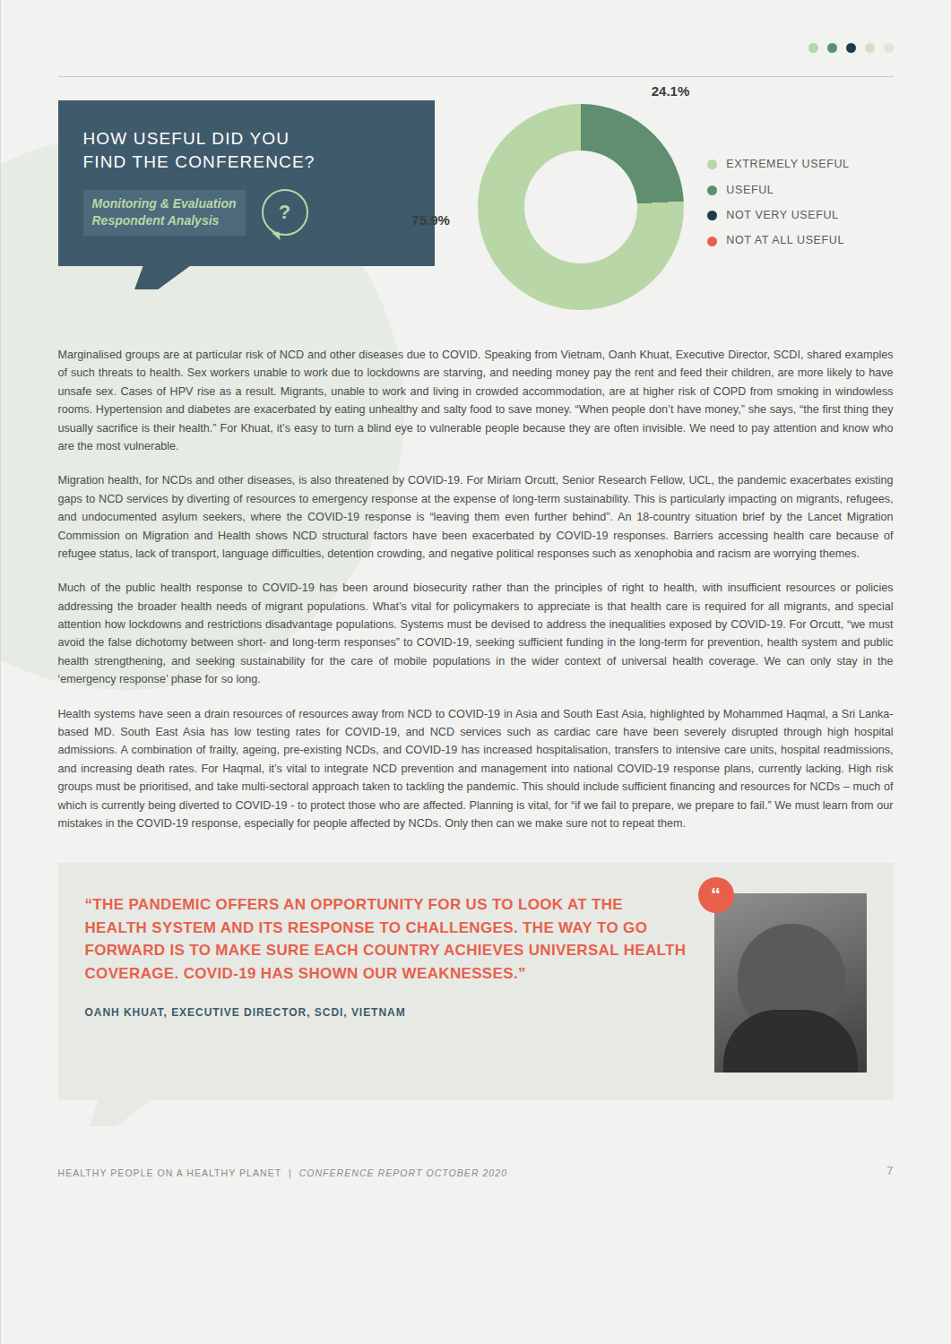How useful did you
find the conference?
Monitoring & Evaluation
Respondent Analysis
?
24.1% 75.9%
Extremely useful
Useful
Not very useful
Not at all useful
Marginalised groups are at particular risk of NCD and other diseases due to COVID. Speaking from Vietnam, Oanh Khuat, Executive Director, SCDI, shared examples of such threats to health. Sex workers unable to work due to lockdowns are starving, and needing money pay the rent and feed their children, are more likely to have unsafe sex. Cases of HPV rise as a result. Migrants, unable to work and living in crowded accommodation, are at higher risk of COPD from smoking in windowless rooms. Hypertension and diabetes are exacerbated by eating unhealthy and salty food to save money. “When people don’t have money,” she says, “the first thing they usually sacrifice is their health.” For Khuat, it’s easy to turn a blind eye to vulnerable people because they are often invisible. We need to pay attention and know who are the most vulnerable.
Migration health, for NCDs and other diseases, is also threatened by COVID-19. For Miriam Orcutt, Senior Research Fellow, UCL, the pandemic exacerbates existing gaps to NCD services by diverting of resources to emergency response at the expense of long-term sustainability. This is particularly impacting on migrants, refugees, and undocumented asylum seekers, where the COVID-19 response is “leaving them even further behind”. An 18-country situation brief by the Lancet Migration Commission on Migration and Health shows NCD structural factors have been exacerbated by COVID-19 responses. Barriers accessing health care because of refugee status, lack of transport, language difficulties, detention crowding, and negative political responses such as xenophobia and racism are worrying themes.
Much of the public health response to COVID-19 has been around biosecurity rather than the principles of right to health, with insufficient resources or policies addressing the broader health needs of migrant populations. What’s vital for policymakers to appreciate is that health care is required for all migrants, and special attention how lockdowns and restrictions disadvantage populations. Systems must be devised to address the inequalities exposed by COVID-19. For Orcutt, “we must avoid the false dichotomy between short- and long-term responses” to COVID-19, seeking sufficient funding in the long-term for prevention, health system and public health strengthening, and seeking sustainability for the care of mobile populations in the wider context of universal health coverage. We can only stay in the ‘emergency response’ phase for so long.
Health systems have seen a drain resources of resources away from NCD to COVID-19 in Asia and South East Asia, highlighted by Mohammed Haqmal, a Sri Lanka-based MD. South East Asia has low testing rates for COVID-19, and NCD services such as cardiac care have been severely disrupted through high hospital admissions. A combination of frailty, ageing, pre-existing NCDs, and COVID-19 has increased hospitalisation, transfers to intensive care units, hospital readmissions, and increasing death rates. For Haqmal, it’s vital to integrate NCD prevention and management into national COVID-19 response plans, currently lacking. High risk groups must be prioritised, and take multi-sectoral approach taken to tackling the pandemic. This should include sufficient financing and resources for NCDs – much of which is currently being diverted to COVID-19 - to protect those who are affected. Planning is vital, for “if we fail to prepare, we prepare to fail.” We must learn from our mistakes in the COVID-19 response, especially for people affected by NCDs. Only then can we make sure not to repeat them.
“The pandemic offers an opportunity for us to look at the health system and its response to challenges. The way to go forward is to make sure each country achieves universal health coverage. COVID-19 has shown our weaknesses.”
Oanh Khuat, Executive Director, SCDI, Vietnam
“
Healthy People on a Healthy Planet | Conference Report October 2020
7